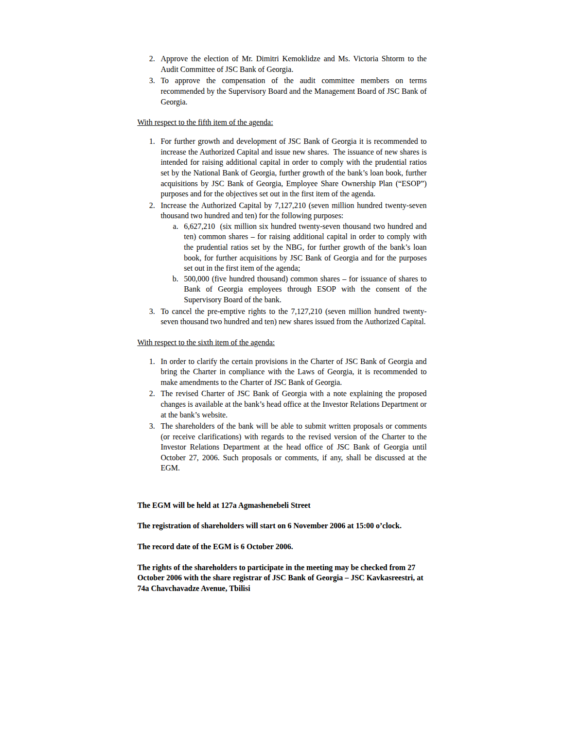Approve the election of Mr. Dimitri Kemoklidze and Ms. Victoria Shtorm to the Audit Committee of JSC Bank of Georgia.
To approve the compensation of the audit committee members on terms recommended by the Supervisory Board and the Management Board of JSC Bank of Georgia.
With respect to the fifth item of the agenda:
For further growth and development of JSC Bank of Georgia it is recommended to increase the Authorized Capital and issue new shares. The issuance of new shares is intended for raising additional capital in order to comply with the prudential ratios set by the National Bank of Georgia, further growth of the bank’s loan book, further acquisitions by JSC Bank of Georgia, Employee Share Ownership Plan (“ESOP”) purposes and for the objectives set out in the first item of the agenda.
Increase the Authorized Capital by 7,127,210 (seven million hundred twenty-seven thousand two hundred and ten) for the following purposes:
6,627,210 (six million six hundred twenty-seven thousand two hundred and ten) common shares – for raising additional capital in order to comply with the prudential ratios set by the NBG, for further growth of the bank’s loan book, for further acquisitions by JSC Bank of Georgia and for the purposes set out in the first item of the agenda;
500,000 (five hundred thousand) common shares – for issuance of shares to Bank of Georgia employees through ESOP with the consent of the Supervisory Board of the bank.
To cancel the pre-emptive rights to the 7,127,210 (seven million hundred twenty-seven thousand two hundred and ten) new shares issued from the Authorized Capital.
With respect to the sixth item of the agenda:
In order to clarify the certain provisions in the Charter of JSC Bank of Georgia and bring the Charter in compliance with the Laws of Georgia, it is recommended to make amendments to the Charter of JSC Bank of Georgia.
The revised Charter of JSC Bank of Georgia with a note explaining the proposed changes is available at the bank’s head office at the Investor Relations Department or at the bank’s website.
The shareholders of the bank will be able to submit written proposals or comments (or receive clarifications) with regards to the revised version of the Charter to the Investor Relations Department at the head office of JSC Bank of Georgia until October 27, 2006. Such proposals or comments, if any, shall be discussed at the EGM.
The EGM will be held at 127a Agmashenebeli Street
The registration of shareholders will start on 6 November 2006 at 15:00 o’clock.
The record date of the EGM is 6 October 2006.
The rights of the shareholders to participate in the meeting may be checked from 27 October 2006 with the share registrar of JSC Bank of Georgia – JSC Kavkasreestri, at 74a Chavchavadze Avenue, Tbilisi